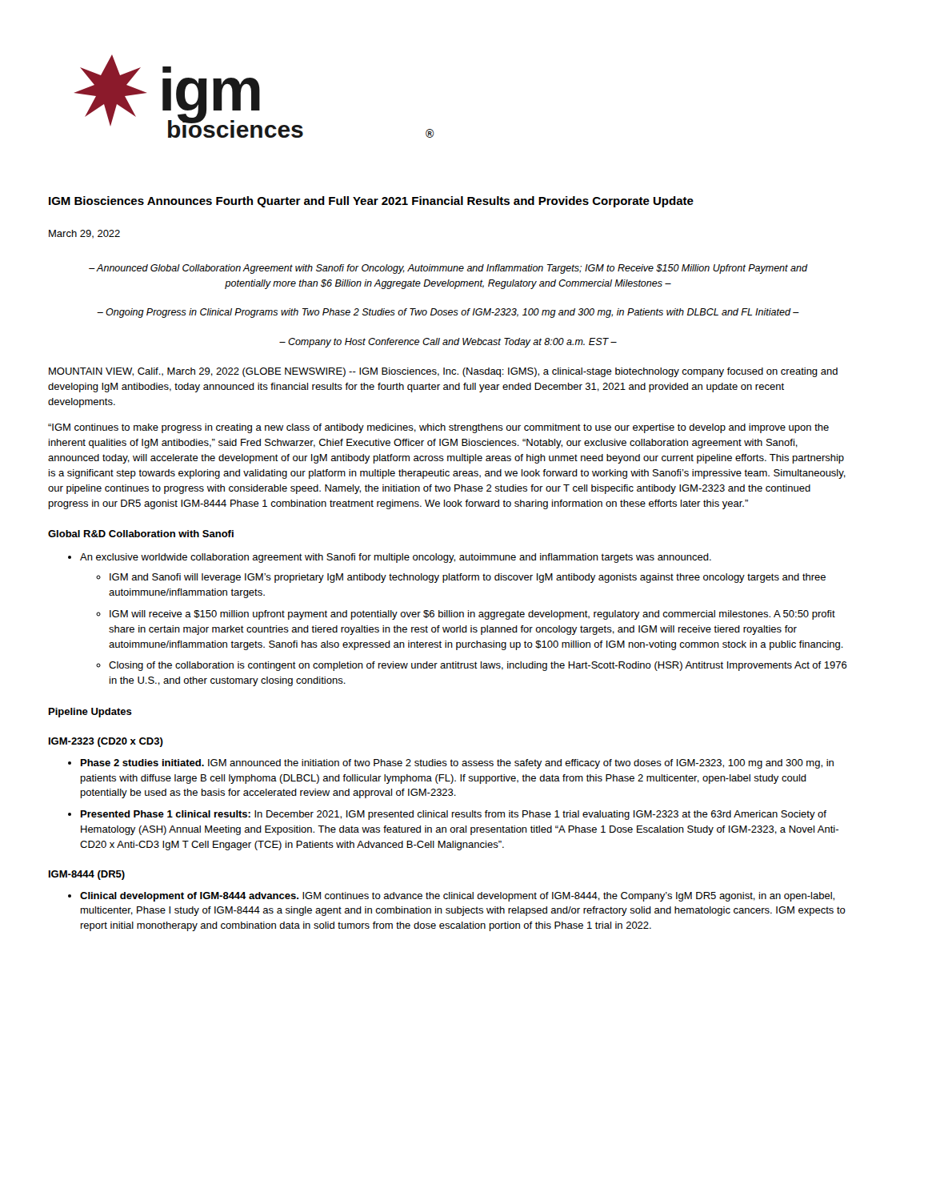igm biosciences ®
IGM Biosciences Announces Fourth Quarter and Full Year 2021 Financial Results and Provides Corporate Update
March 29, 2022
– Announced Global Collaboration Agreement with Sanofi for Oncology, Autoimmune and Inflammation Targets; IGM to Receive $150 Million Upfront Payment and potentially more than $6 Billion in Aggregate Development, Regulatory and Commercial Milestones –
– Ongoing Progress in Clinical Programs with Two Phase 2 Studies of Two Doses of IGM-2323, 100 mg and 300 mg, in Patients with DLBCL and FL Initiated –
– Company to Host Conference Call and Webcast Today at 8:00 a.m. EST –
MOUNTAIN VIEW, Calif., March 29, 2022 (GLOBE NEWSWIRE) -- IGM Biosciences, Inc. (Nasdaq: IGMS), a clinical-stage biotechnology company focused on creating and developing IgM antibodies, today announced its financial results for the fourth quarter and full year ended December 31, 2021 and provided an update on recent developments.
“IGM continues to make progress in creating a new class of antibody medicines, which strengthens our commitment to use our expertise to develop and improve upon the inherent qualities of IgM antibodies,” said Fred Schwarzer, Chief Executive Officer of IGM Biosciences. “Notably, our exclusive collaboration agreement with Sanofi, announced today, will accelerate the development of our IgM antibody platform across multiple areas of high unmet need beyond our current pipeline efforts. This partnership is a significant step towards exploring and validating our platform in multiple therapeutic areas, and we look forward to working with Sanofi’s impressive team. Simultaneously, our pipeline continues to progress with considerable speed. Namely, the initiation of two Phase 2 studies for our T cell bispecific antibody IGM-2323 and the continued progress in our DR5 agonist IGM-8444 Phase 1 combination treatment regimens. We look forward to sharing information on these efforts later this year.”
Global R&D Collaboration with Sanofi
An exclusive worldwide collaboration agreement with Sanofi for multiple oncology, autoimmune and inflammation targets was announced.
IGM and Sanofi will leverage IGM’s proprietary IgM antibody technology platform to discover IgM antibody agonists against three oncology targets and three autoimmune/inflammation targets.
IGM will receive a $150 million upfront payment and potentially over $6 billion in aggregate development, regulatory and commercial milestones. A 50:50 profit share in certain major market countries and tiered royalties in the rest of world is planned for oncology targets, and IGM will receive tiered royalties for autoimmune/inflammation targets. Sanofi has also expressed an interest in purchasing up to $100 million of IGM non-voting common stock in a public financing.
Closing of the collaboration is contingent on completion of review under antitrust laws, including the Hart-Scott-Rodino (HSR) Antitrust Improvements Act of 1976 in the U.S., and other customary closing conditions.
Pipeline Updates
IGM-2323 (CD20 x CD3)
Phase 2 studies initiated. IGM announced the initiation of two Phase 2 studies to assess the safety and efficacy of two doses of IGM-2323, 100 mg and 300 mg, in patients with diffuse large B cell lymphoma (DLBCL) and follicular lymphoma (FL). If supportive, the data from this Phase 2 multicenter, open-label study could potentially be used as the basis for accelerated review and approval of IGM-2323.
Presented Phase 1 clinical results: In December 2021, IGM presented clinical results from its Phase 1 trial evaluating IGM-2323 at the 63rd American Society of Hematology (ASH) Annual Meeting and Exposition. The data was featured in an oral presentation titled “A Phase 1 Dose Escalation Study of IGM-2323, a Novel Anti-CD20 x Anti-CD3 IgM T Cell Engager (TCE) in Patients with Advanced B-Cell Malignancies”.
IGM-8444 (DR5)
Clinical development of IGM-8444 advances. IGM continues to advance the clinical development of IGM-8444, the Company’s IgM DR5 agonist, in an open-label, multicenter, Phase I study of IGM-8444 as a single agent and in combination in subjects with relapsed and/or refractory solid and hematologic cancers. IGM expects to report initial monotherapy and combination data in solid tumors from the dose escalation portion of this Phase 1 trial in 2022.